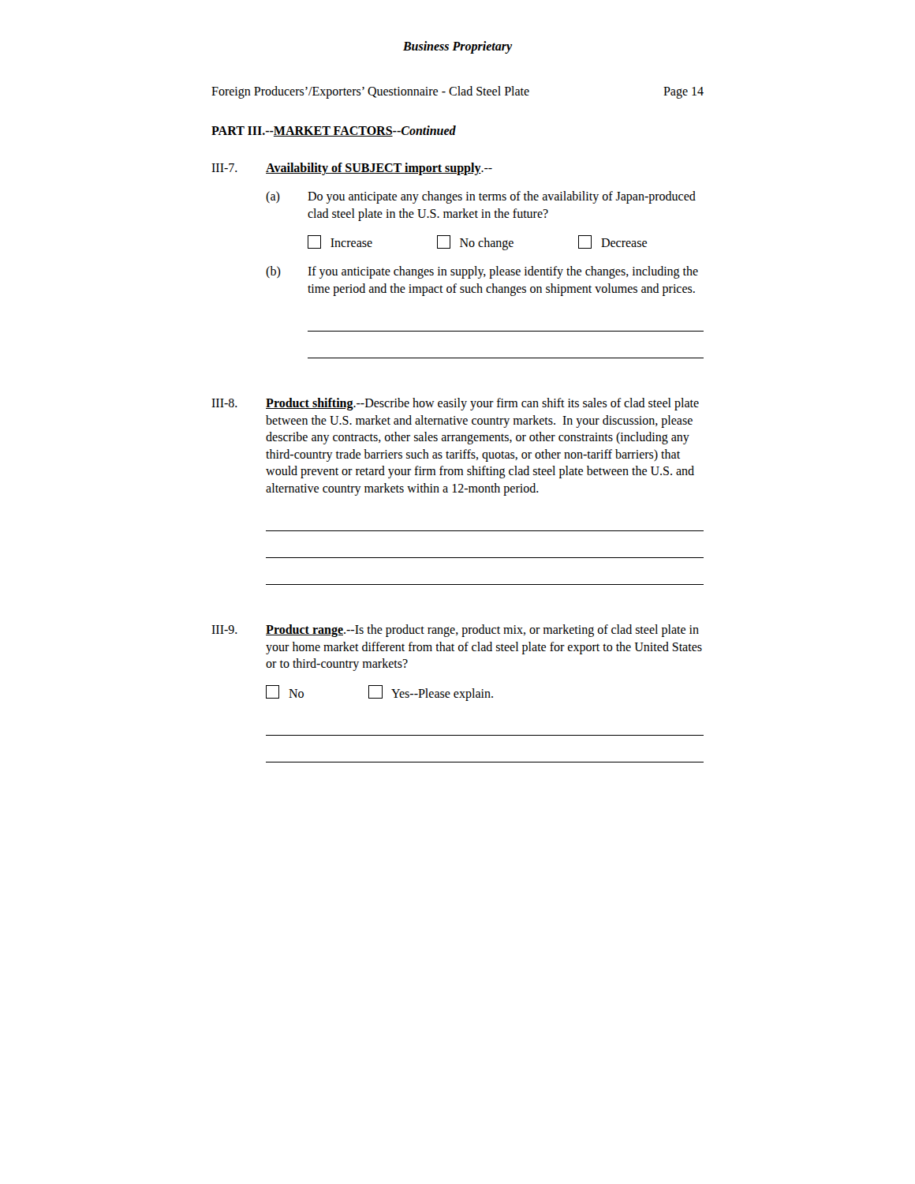Business Proprietary
Foreign Producers’/Exporters’ Questionnaire - Clad Steel Plate
Page 14
PART III.--MARKET FACTORS--Continued
III-7.
Availability of SUBJECT import supply.--
(a)
Do you anticipate any changes in terms of the availability of Japan-produced clad steel plate in the U.S. market in the future?
Increase No change Decrease
(b)
If you anticipate changes in supply, please identify the changes, including the time period and the impact of such changes on shipment volumes and prices.
III-8.
Product shifting.--Describe how easily your firm can shift its sales of clad steel plate between the U.S. market and alternative country markets. In your discussion, please describe any contracts, other sales arrangements, or other constraints (including any third-country trade barriers such as tariffs, quotas, or other non-tariff barriers) that would prevent or retard your firm from shifting clad steel plate between the U.S. and alternative country markets within a 12-month period.
III-9.
Product range.--Is the product range, product mix, or marketing of clad steel plate in your home market different from that of clad steel plate for export to the United States or to third-country markets?
No Yes--Please explain.